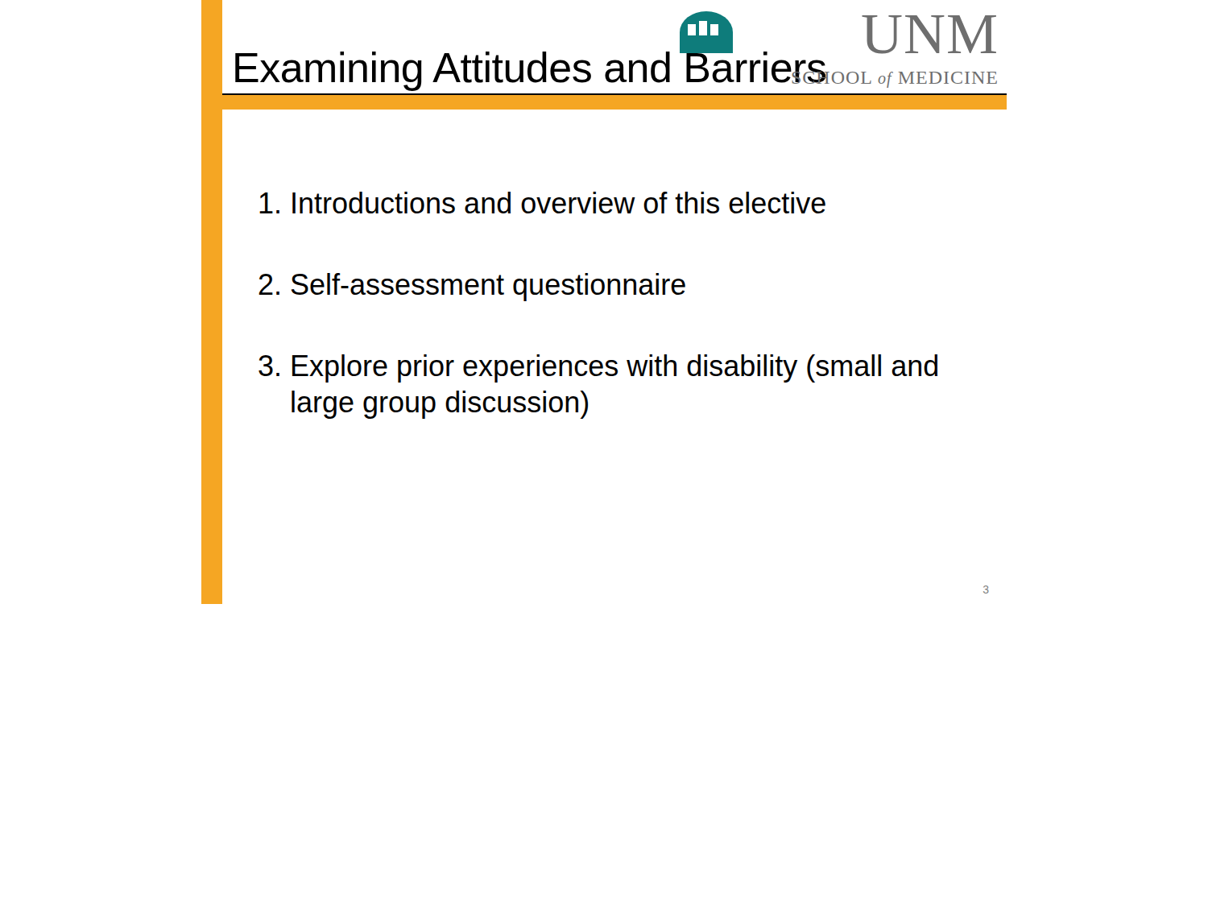Examining Attitudes and Barriers
UNM
SCHOOL of MEDICINE
Introductions and overview of this elective
Self-assessment questionnaire
Explore prior experiences with disability (small and large group discussion)
3